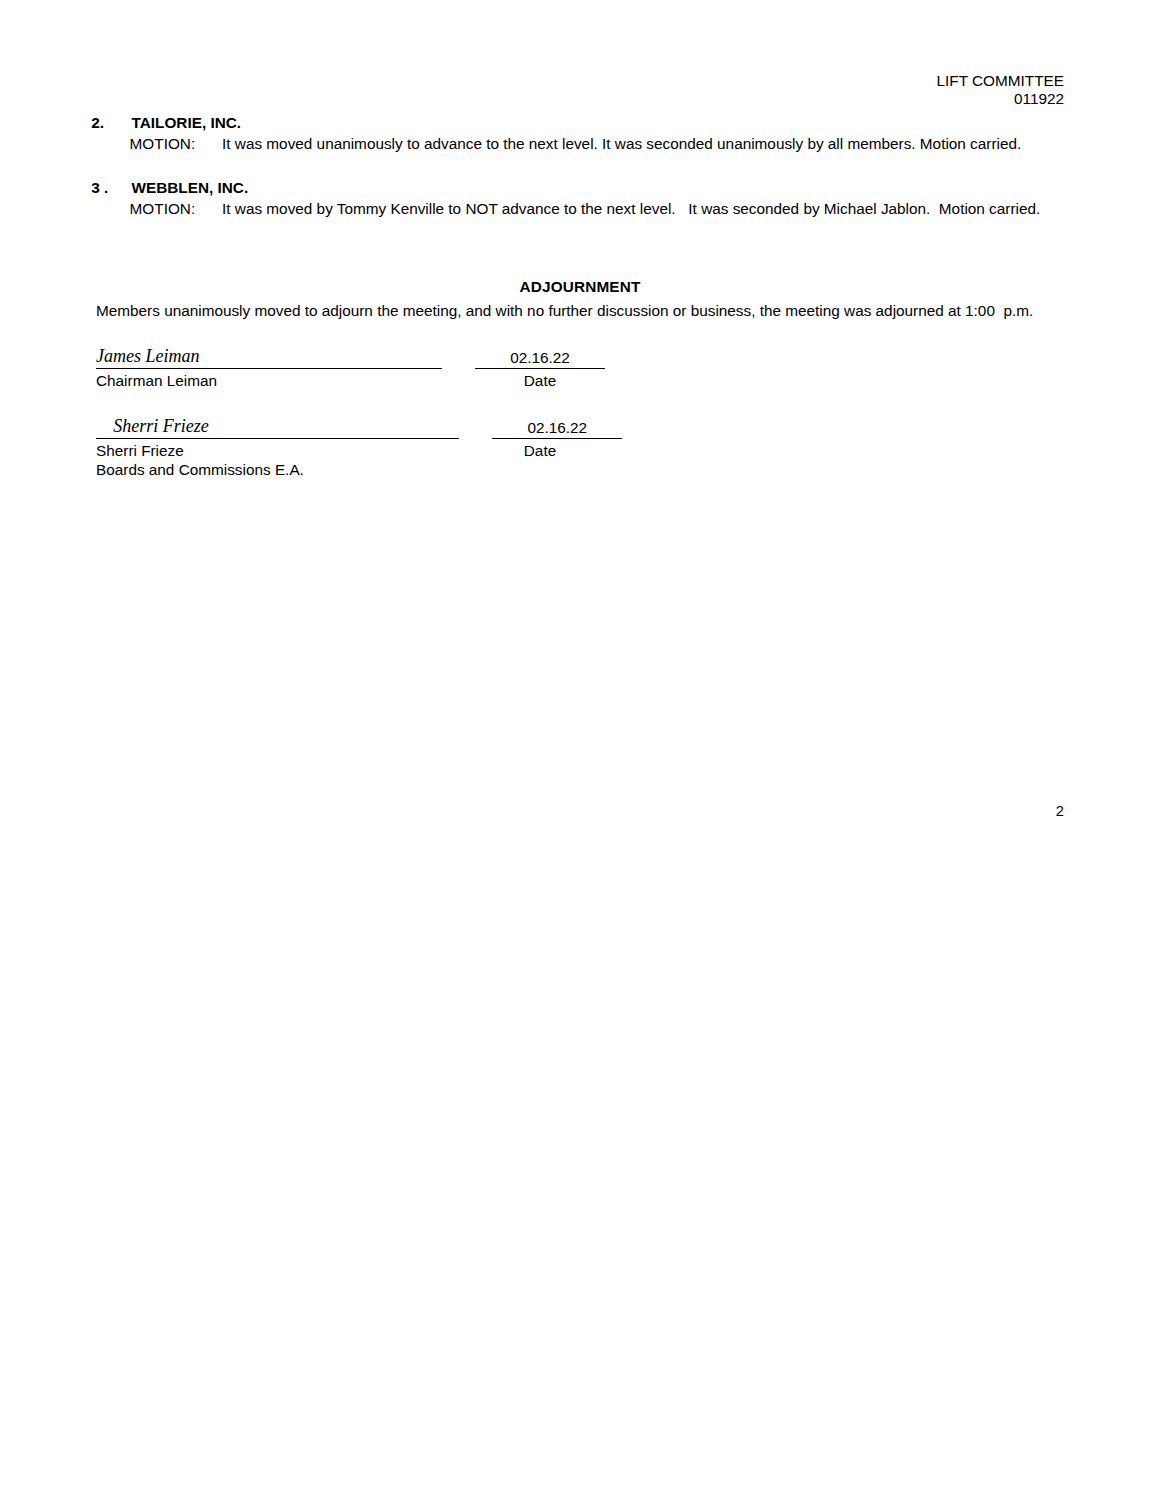LIFT COMMITTEE
011922
2. TAILORIE, INC.
MOTION: It was moved unanimously to advance to the next level. It was seconded unanimously by all members. Motion carried.
3 . WEBBLEN, INC.
MOTION: It was moved by Tommy Kenville to NOT advance to the next level. It was seconded by Michael Jablon. Motion carried.
ADJOURNMENT
Members unanimously moved to adjourn the meeting, and with no further discussion or business, the meeting was adjourned at 1:00 p.m.
James Leiman
02.16.22
Chairman Leiman
Date
Sherri Frieze
02.16.22
Sherri Frieze
Date
Boards and Commissions E.A.
2